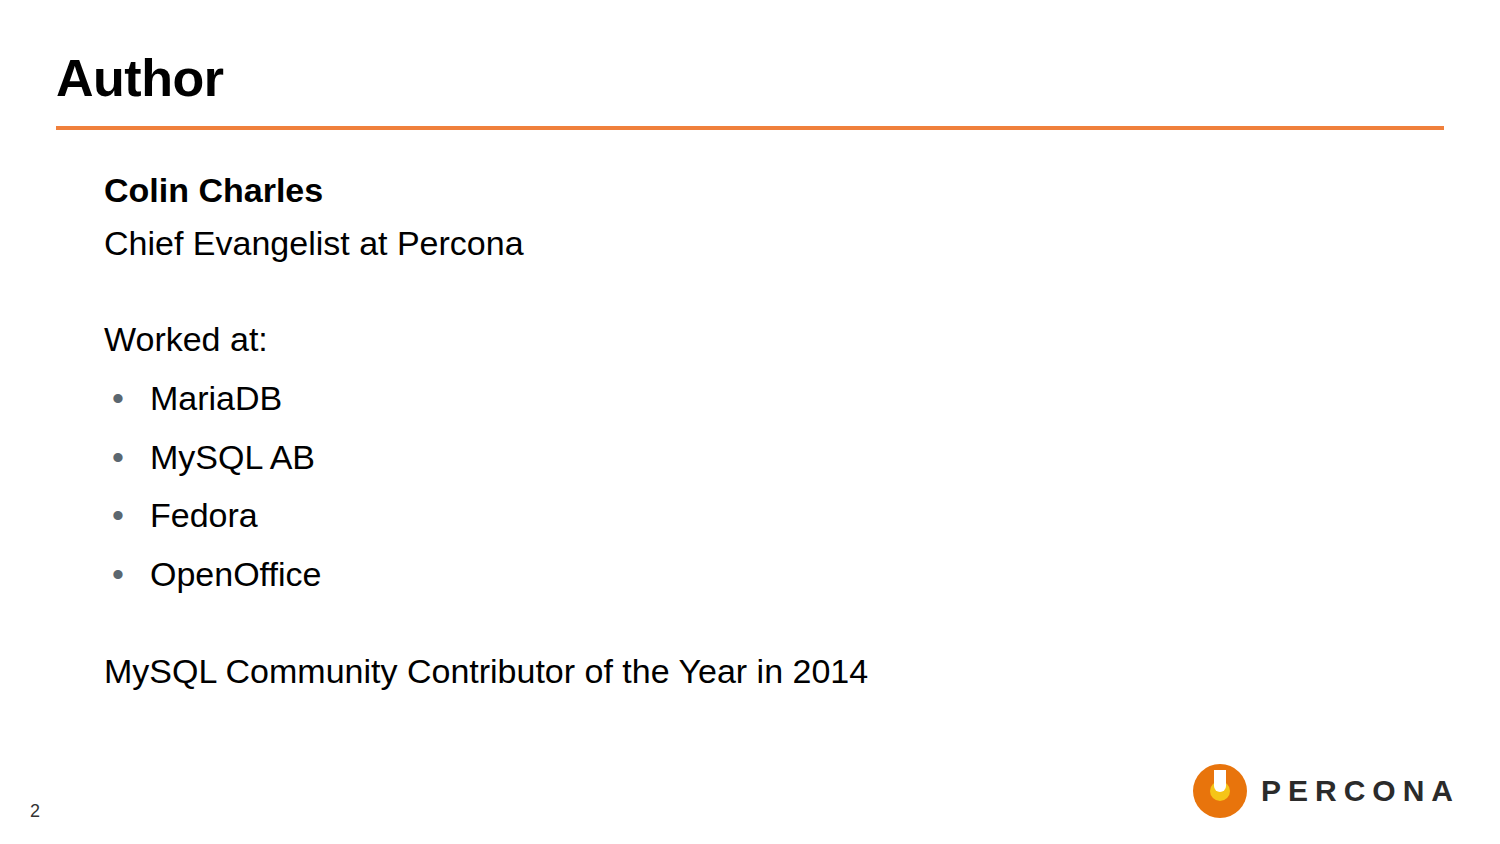Author
Colin Charles
Chief Evangelist at Percona
Worked at:
MariaDB
MySQL AB
Fedora
OpenOffice
MySQL Community Contributor of the Year in 2014
2
PERCONA